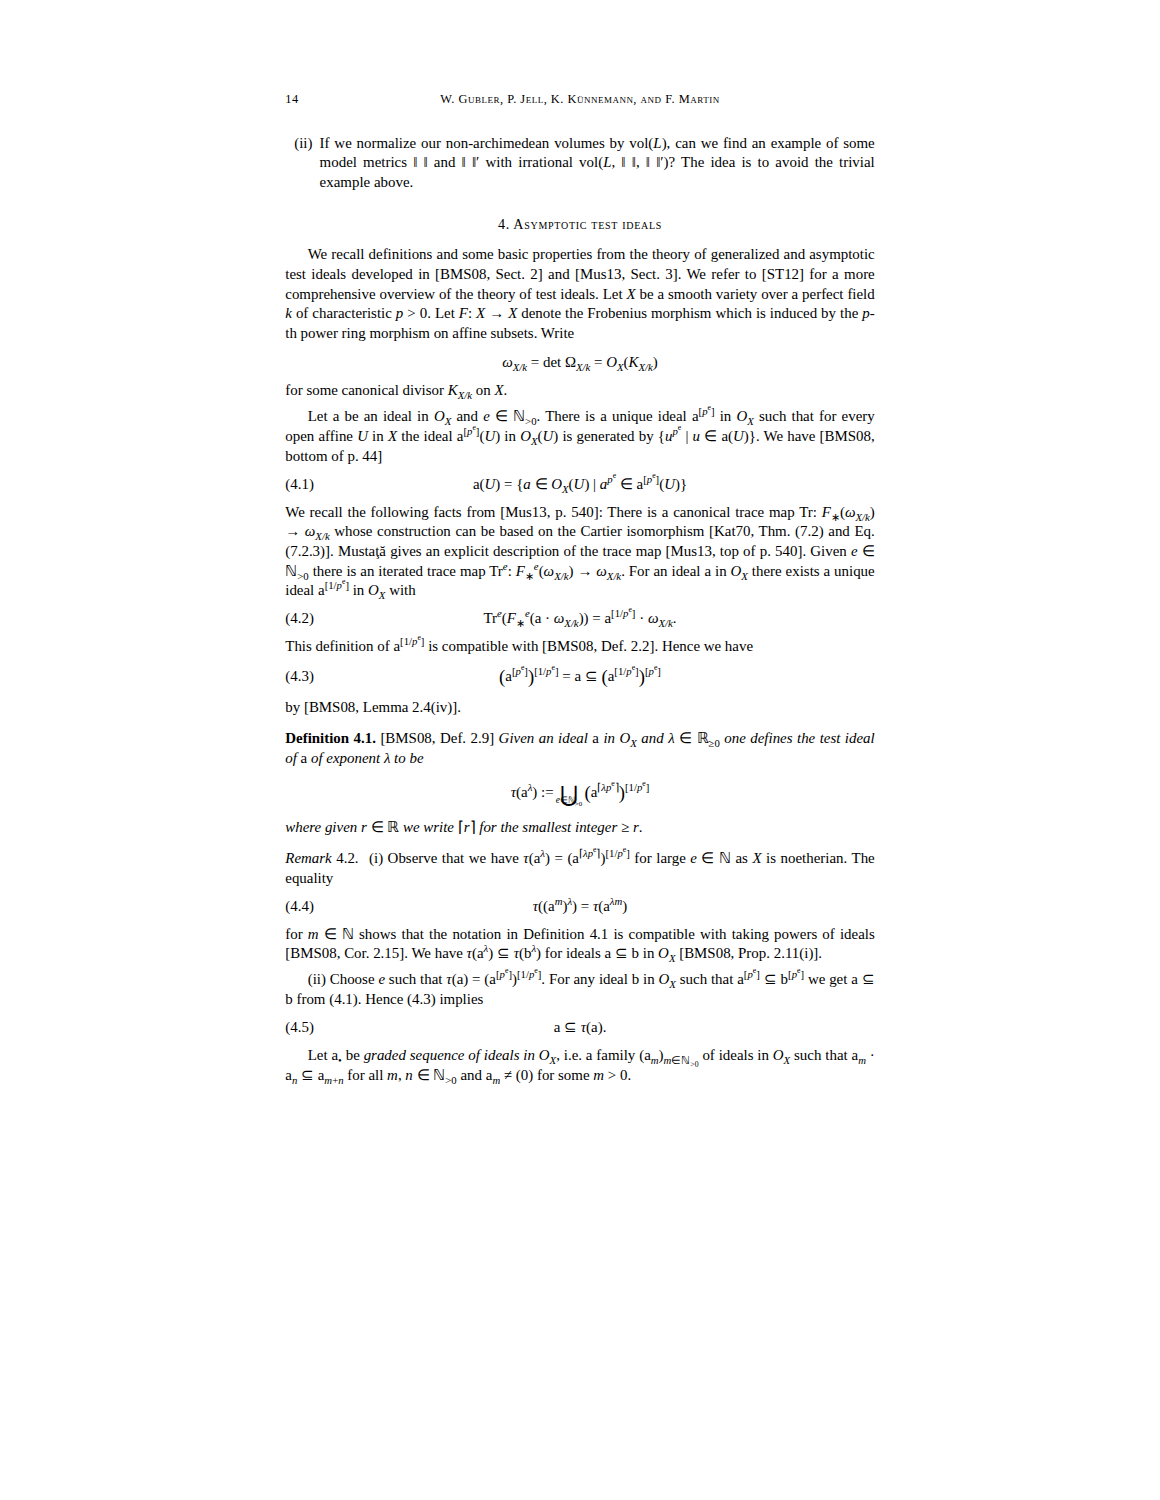14 W. Gubler, P. Jell, K. Künnemann, and F. Martin
(ii)
If we normalize our non-archimedean volumes by vol(L), can we find an example of some model metrics ‖ ‖ and ‖ ‖′ with irrational vol(L, ‖ ‖, ‖ ‖′)? The idea is to avoid the trivial example above.
4. Asymptotic test ideals
We recall definitions and some basic properties from the theory of generalized and asymptotic test ideals developed in [BMS08, Sect. 2] and [Mus13, Sect. 3]. We refer to [ST12] for a more comprehensive overview of the theory of test ideals. Let X be a smooth variety over a perfect field k of characteristic p > 0. Let F: X → X denote the Frobenius morphism which is induced by the p-th power ring morphism on affine subsets. Write
ωX/k = det ΩX/k = OX(KX/k)
for some canonical divisor KX/k on X.
Let a be an ideal in OX and e ∈ ℕ>0. There is a unique ideal a[pe] in OX such that for every open affine U in X the ideal a[pe](U) in OX(U) is generated by {upe | u ∈ a(U)}. We have [BMS08, bottom of p. 44]
(4.1)
a(U) = {a ∈ OX(U) | ape ∈ a[pe](U)}
We recall the following facts from [Mus13, p. 540]: There is a canonical trace map Tr: F∗(ωX/k) → ωX/k whose construction can be based on the Cartier isomorphism [Kat70, Thm. (7.2) and Eq. (7.2.3)]. Mustaţă gives an explicit description of the trace map [Mus13, top of p. 540]. Given e ∈ ℕ>0 there is an iterated trace map Tre: F∗e(ωX/k) → ωX/k. For an ideal a in OX there exists a unique ideal a[1/pe] in OX with
(4.2)
Tre(F∗e(a · ωX/k)) = a[1/pe] · ωX/k.
This definition of a[1/pe] is compatible with [BMS08, Def. 2.2]. Hence we have
(4.3)
(a[pe])[1/pe] = a ⊆ (a[1/pe])[pe]
by [BMS08, Lemma 2.4(iv)].
Definition 4.1. [BMS08, Def. 2.9] Given an ideal a in OX and λ ∈ ℝ≥0 one defines the test ideal of a of exponent λ to be
τ(aλ) := ⋃e∈ℕ>0 (a⌈λpe⌉)[1/pe]
where given r ∈ ℝ we write ⌈r⌉ for the smallest integer ≥ r.
Remark 4.2. (i) Observe that we have τ(aλ) = (a⌈λpe⌉)[1/pe] for large e ∈ ℕ as X is noetherian. The equality
(4.4)
τ((am)λ) = τ(aλm)
for m ∈ ℕ shows that the notation in Definition 4.1 is compatible with taking powers of ideals [BMS08, Cor. 2.15]. We have τ(aλ) ⊆ τ(bλ) for ideals a ⊆ b in OX [BMS08, Prop. 2.11(i)].
(ii) Choose e such that τ(a) = (a[pe])[1/pe]. For any ideal b in OX such that a[pe] ⊆ b[pe] we get a ⊆ b from (4.1). Hence (4.3) implies
(4.5)
a ⊆ τ(a).
Let a• be graded sequence of ideals in OX, i.e. a family (am)m∈ℕ>0 of ideals in OX such that am · an ⊆ am+n for all m, n ∈ ℕ>0 and am ≠ (0) for some m > 0.